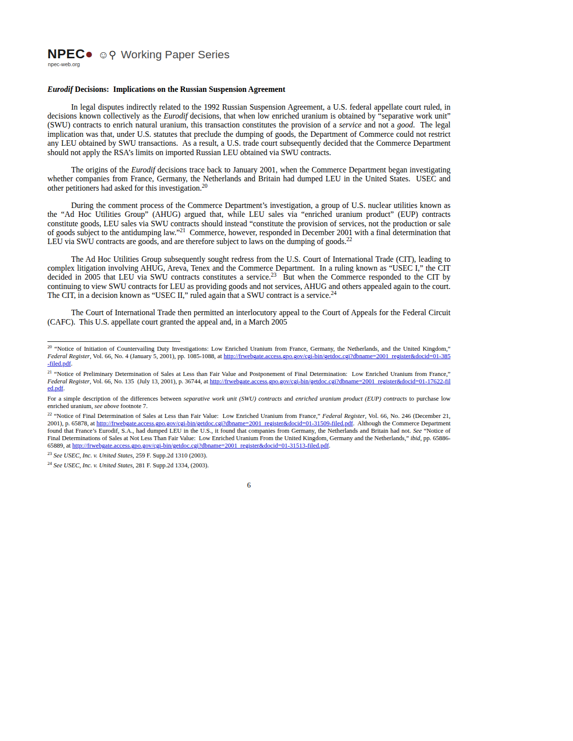NPEC● ☺⚲ Working Paper Series
npec-web.org
Eurodif Decisions: Implications on the Russian Suspension Agreement
In legal disputes indirectly related to the 1992 Russian Suspension Agreement, a U.S. federal appellate court ruled, in decisions known collectively as the Eurodif decisions, that when low enriched uranium is obtained by “separative work unit” (SWU) contracts to enrich natural uranium, this transaction constitutes the provision of a service and not a good. The legal implication was that, under U.S. statutes that preclude the dumping of goods, the Department of Commerce could not restrict any LEU obtained by SWU transactions. As a result, a U.S. trade court subsequently decided that the Commerce Department should not apply the RSA’s limits on imported Russian LEU obtained via SWU contracts.
The origins of the Eurodif decisions trace back to January 2001, when the Commerce Department began investigating whether companies from France, Germany, the Netherlands and Britain had dumped LEU in the United States. USEC and other petitioners had asked for this investigation.20
During the comment process of the Commerce Department’s investigation, a group of U.S. nuclear utilities known as the “Ad Hoc Utilities Group” (AHUG) argued that, while LEU sales via “enriched uranium product” (EUP) contracts constitute goods, LEU sales via SWU contracts should instead “constitute the provision of services, not the production or sale of goods subject to the antidumping law.”21 Commerce, however, responded in December 2001 with a final determination that LEU via SWU contracts are goods, and are therefore subject to laws on the dumping of goods.22
The Ad Hoc Utilities Group subsequently sought redress from the U.S. Court of International Trade (CIT), leading to complex litigation involving AHUG, Areva, Tenex and the Commerce Department. In a ruling known as “USEC I,” the CIT decided in 2005 that LEU via SWU contracts constitutes a service.23 But when the Commerce responded to the CIT by continuing to view SWU contracts for LEU as providing goods and not services, AHUG and others appealed again to the court. The CIT, in a decision known as “USEC II,” ruled again that a SWU contract is a service.24
The Court of International Trade then permitted an interlocutory appeal to the Court of Appeals for the Federal Circuit (CAFC). This U.S. appellate court granted the appeal and, in a March 2005
20 “Notice of Initiation of Countervailing Duty Investigations: Low Enriched Uranium from France, Germany, the Netherlands, and the United Kingdom,” Federal Register, Vol. 66, No. 4 (January 5, 2001), pp. 1085-1088, at http://frwebgate.access.gpo.gov/cgi-bin/getdoc.cgi?dbname=2001_register&docid=01-385-filed.pdf.
21 “Notice of Preliminary Determination of Sales at Less than Fair Value and Postponement of Final Determination: Low Enriched Uranium from France,” Federal Register, Vol. 66, No. 135 (July 13, 2001), p. 36744, at http://frwebgate.access.gpo.gov/cgi-bin/getdoc.cgi?dbname=2001_register&docid=01-17622-filed.pdf.
For a simple description of the differences between separative work unit (SWU) contracts and enriched uranium product (EUP) contracts to purchase low enriched uranium, see above footnote 7.
22 “Notice of Final Determination of Sales at Less than Fair Value: Low Enriched Uranium from France,” Federal Register, Vol. 66, No. 246 (December 21, 2001), p. 65878, at http://frwebgate.access.gpo.gov/cgi-bin/getdoc.cgi?dbname=2001_register&docid=01-31509-filed.pdf. Although the Commerce Department found that France’s Eurodif, S.A., had dumped LEU in the U.S., it found that companies from Germany, the Netherlands and Britain had not. See “Notice of Final Determinations of Sales at Not Less Than Fair Value: Low Enriched Uranium From the United Kingdom, Germany and the Netherlands,” ibid, pp. 65886-65889, at http://frwebgate.access.gpo.gov/cgi-bin/getdoc.cgi?dbname=2001_register&docid=01-31513-filed.pdf.
23 See USEC, Inc. v. United States, 259 F. Supp.2d 1310 (2003).
24 See USEC, Inc. v. United States, 281 F. Supp.2d 1334, (2003).
6